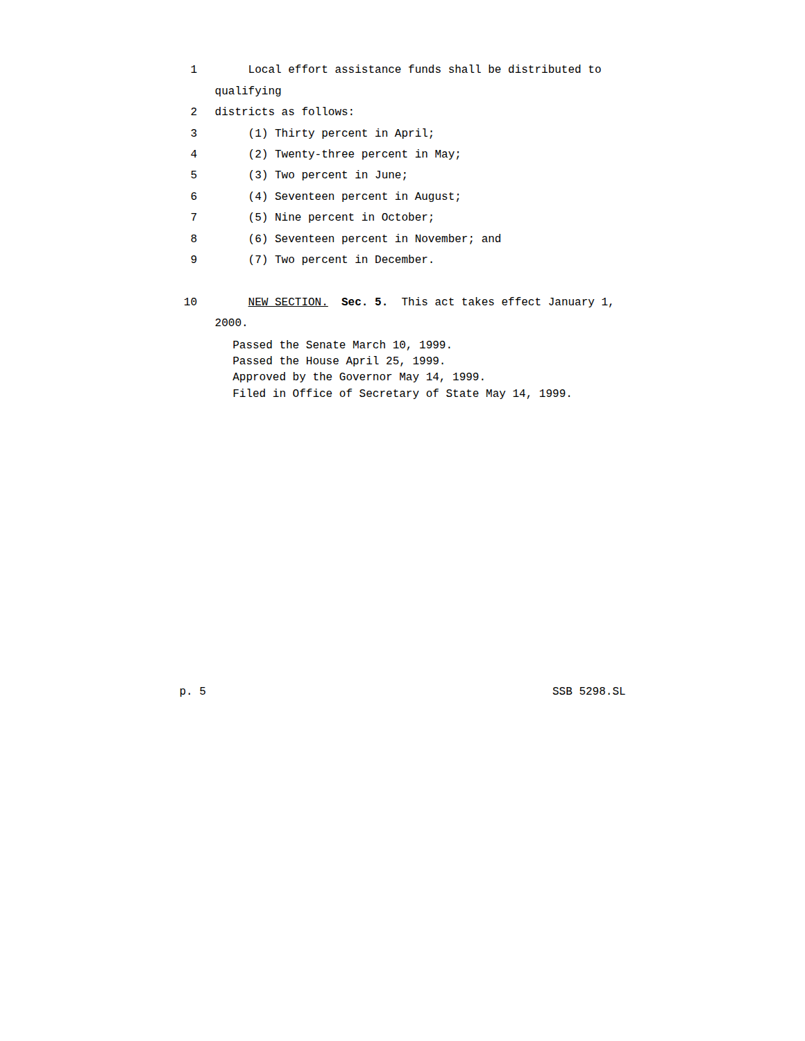1 Local effort assistance funds shall be distributed to qualifying
2 districts as follows:
3 (1) Thirty percent in April;
4 (2) Twenty-three percent in May;
5 (3) Two percent in June;
6 (4) Seventeen percent in August;
7 (5) Nine percent in October;
8 (6) Seventeen percent in November; and
9 (7) Two percent in December.
10 NEW SECTION. Sec. 5. This act takes effect January 1, 2000.
Passed the Senate March 10, 1999.
Passed the House April 25, 1999.
Approved by the Governor May 14, 1999.
Filed in Office of Secretary of State May 14, 1999.
p. 5 SSB 5298.SL